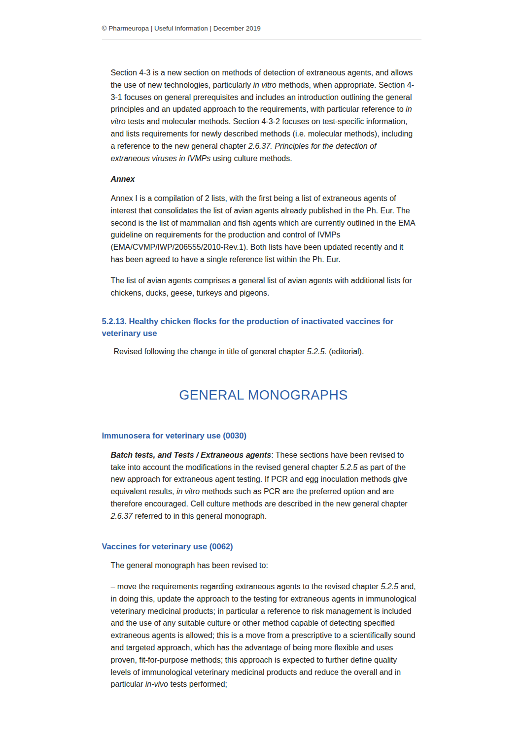© Pharmeuropa | Useful information | December 2019
Section 4-3 is a new section on methods of detection of extraneous agents, and allows the use of new technologies, particularly in vitro methods, when appropriate. Section 4-3-1 focuses on general prerequisites and includes an introduction outlining the general principles and an updated approach to the requirements, with particular reference to in vitro tests and molecular methods. Section 4-3-2 focuses on test-specific information, and lists requirements for newly described methods (i.e. molecular methods), including a reference to the new general chapter 2.6.37. Principles for the detection of extraneous viruses in IVMPs using culture methods.
Annex
Annex I is a compilation of 2 lists, with the first being a list of extraneous agents of interest that consolidates the list of avian agents already published in the Ph. Eur. The second is the list of mammalian and fish agents which are currently outlined in the EMA guideline on requirements for the production and control of IVMPs (EMA/CVMP/IWP/206555/2010-Rev.1). Both lists have been updated recently and it has been agreed to have a single reference list within the Ph. Eur.
The list of avian agents comprises a general list of avian agents with additional lists for chickens, ducks, geese, turkeys and pigeons.
5.2.13. Healthy chicken flocks for the production of inactivated vaccines for veterinary use
Revised following the change in title of general chapter 5.2.5. (editorial).
GENERAL MONOGRAPHS
Immunosera for veterinary use (0030)
Batch tests, and Tests / Extraneous agents: These sections have been revised to take into account the modifications in the revised general chapter 5.2.5 as part of the new approach for extraneous agent testing. If PCR and egg inoculation methods give equivalent results, in vitro methods such as PCR are the preferred option and are therefore encouraged. Cell culture methods are described in the new general chapter 2.6.37 referred to in this general monograph.
Vaccines for veterinary use (0062)
The general monograph has been revised to:
– move the requirements regarding extraneous agents to the revised chapter 5.2.5 and, in doing this, update the approach to the testing for extraneous agents in immunological veterinary medicinal products; in particular a reference to risk management is included and the use of any suitable culture or other method capable of detecting specified extraneous agents is allowed; this is a move from a prescriptive to a scientifically sound and targeted approach, which has the advantage of being more flexible and uses proven, fit-for-purpose methods; this approach is expected to further define quality levels of immunological veterinary medicinal products and reduce the overall and in particular in-vivo tests performed;